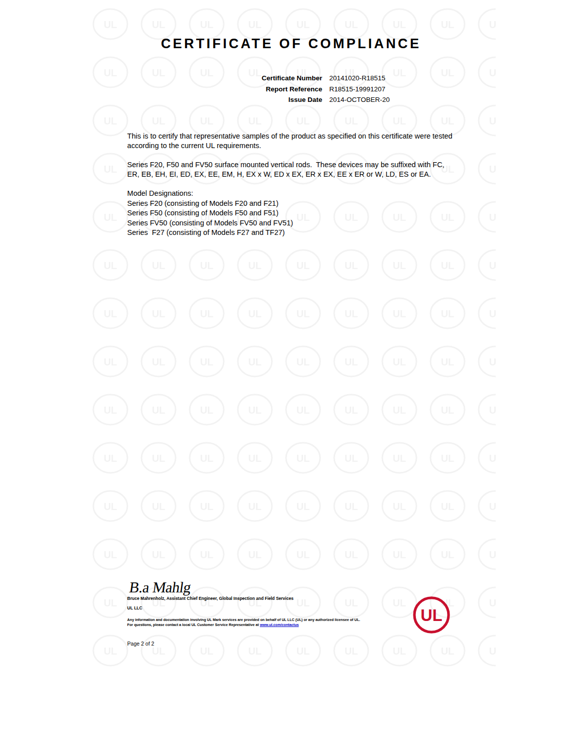CERTIFICATE OF COMPLIANCE
| Certificate Number | 20141020-R18515 |
| Report Reference | R18515-19991207 |
| Issue Date | 2014-OCTOBER-20 |
This is to certify that representative samples of the product as specified on this certificate were tested according to the current UL requirements.
Series F20, F50 and FV50 surface mounted vertical rods. These devices may be suffixed with FC, ER, EB, EH, EI, ED, EX, EE, EM, H, EX x W, ED x EX, ER x EX, EE x ER or W, LD, ES or EA.
Model Designations:
Series F20 (consisting of Models F20 and F21)
Series F50 (consisting of Models F50 and F51)
Series FV50 (consisting of Models FV50 and FV51)
Series F27 (consisting of Models F27 and TF27)
B.a Mahlg
Bruce Mahrenholz, Assistant Chief Engineer, Global Inspection and Field Services
UL LLC
Any information and documentation involving UL Mark services are provided on behalf of UL LLC (UL) or any authorized licensee of UL. For questions, please contact a local UL Customer Service Representative at www.ul.com/contactus
UL
Page 2 of 2